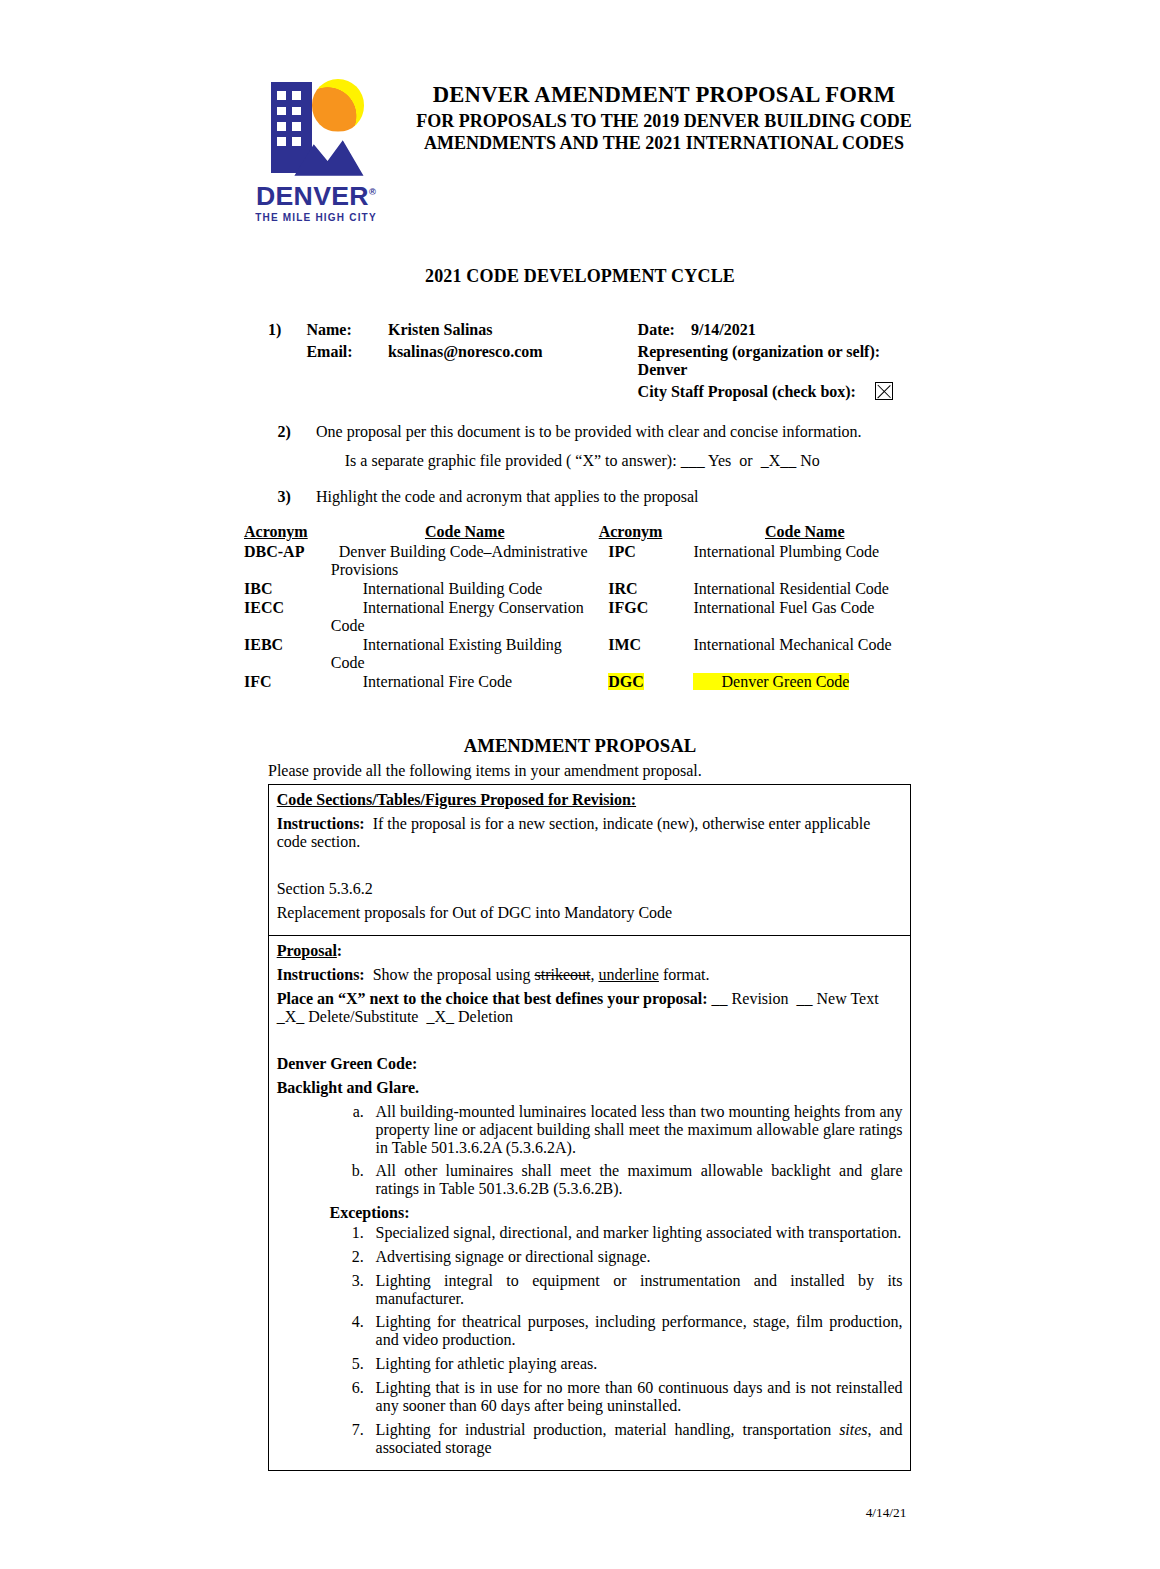DENVER®
THE MILE HIGH CITY
DENVER AMENDMENT PROPOSAL FORM
FOR PROPOSALS TO THE 2019 DENVER BUILDING CODE
AMENDMENTS AND THE 2021 INTERNATIONAL CODES
2021 CODE DEVELOPMENT CYCLE
1)
| Name: | Kristen Salinas | Date: 9/14/2021 |
| Email: | ksalinas@noresco.com | Representing (organization or self): Denver |
| | | City Staff Proposal (check box): |
2)
One proposal per this document is to be provided with clear and concise information.
Is a separate graphic file provided ( “X” to answer): ___ Yes or _X__ No
3)
Highlight the code and acronym that applies to the proposal
| Acronym | Code Name | Acronym | Code Name |
| --- | --- | --- | --- |
| DBC-AP | Denver Building Code–Administrative Provisions | IPC | International Plumbing Code |
| IBC | International Building Code | IRC | International Residential Code |
| IECC | International Energy Conservation Code | IFGC | International Fuel Gas Code |
| IEBC | International Existing Building Code | IMC | International Mechanical Code |
| IFC | International Fire Code | DGC | Denver Green Code |
AMENDMENT PROPOSAL
Please provide all the following items in your amendment proposal.
Code Sections/Tables/Figures Proposed for Revision:
Instructions: If the proposal is for a new section, indicate (new), otherwise enter applicable code section.
Section 5.3.6.2
Replacement proposals for Out of DGC into Mandatory Code
Proposal:
Instructions: Show the proposal using strikeout, underline format.
Place an “X” next to the choice that best defines your proposal: __ Revision __ New Text _X_ Delete/Substitute _X_ Deletion
Denver Green Code:
Backlight and Glare.
All building-mounted luminaires located less than two mounting heights from any property line or adjacent building shall meet the maximum allowable glare ratings in Table 501.3.6.2A (5.3.6.2A).
All other luminaires shall meet the maximum allowable backlight and glare ratings in Table 501.3.6.2B (5.3.6.2B).
Exceptions:
Specialized signal, directional, and marker lighting associated with transportation.
Advertising signage or directional signage.
Lighting integral to equipment or instrumentation and installed by its manufacturer.
Lighting for theatrical purposes, including performance, stage, film production, and video production.
Lighting for athletic playing areas.
Lighting that is in use for no more than 60 continuous days and is not reinstalled any sooner than 60 days after being uninstalled.
Lighting for industrial production, material handling, transportation sites, and associated storage
4/14/21